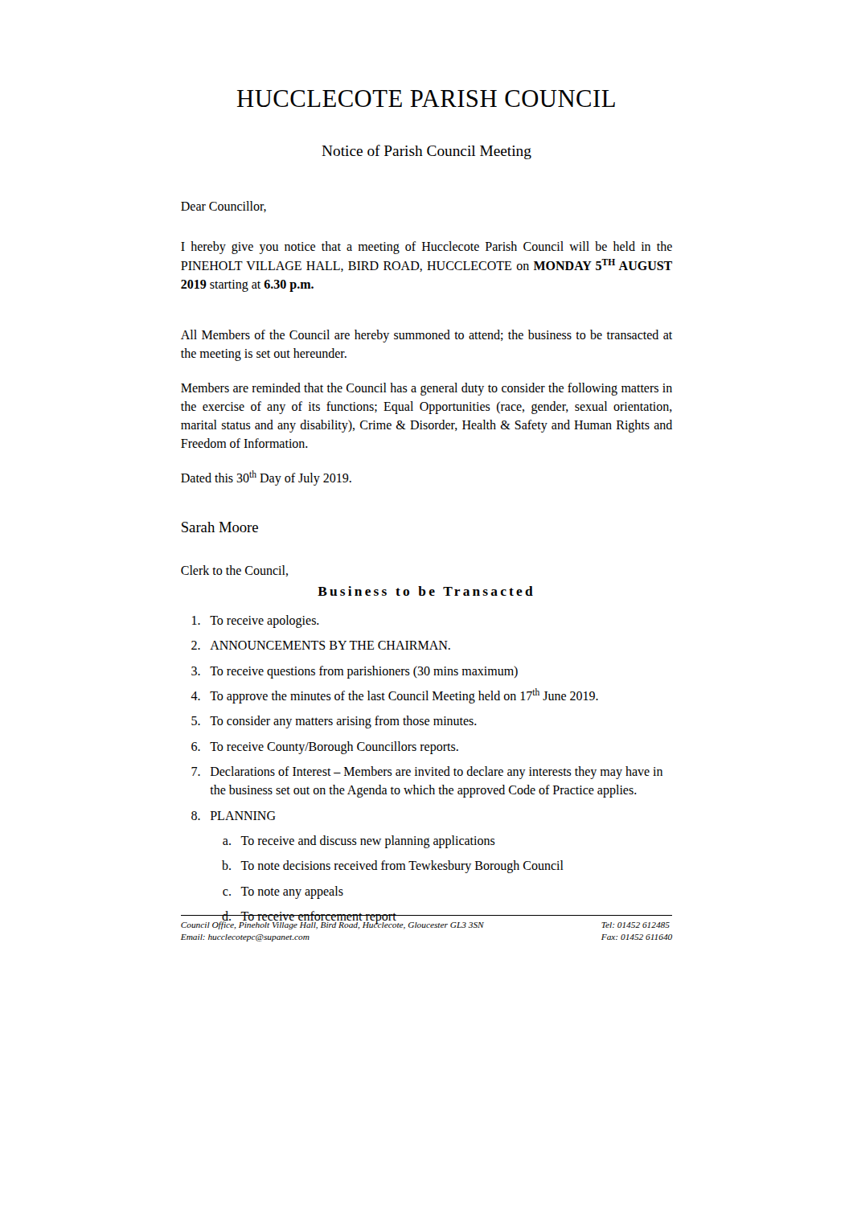HUCCLECOTE PARISH COUNCIL
Notice of Parish Council Meeting
Dear Councillor,
I hereby give you notice that a meeting of Hucclecote Parish Council will be held in the PINEHOLT VILLAGE HALL, BIRD ROAD, HUCCLECOTE on MONDAY 5TH AUGUST 2019 starting at 6.30 p.m.
All Members of the Council are hereby summoned to attend; the business to be transacted at the meeting is set out hereunder.
Members are reminded that the Council has a general duty to consider the following matters in the exercise of any of its functions; Equal Opportunities (race, gender, sexual orientation, marital status and any disability), Crime & Disorder, Health & Safety and Human Rights and Freedom of Information.
Dated this 30th Day of July 2019.
Sarah Moore
Clerk to the Council,
Business to be Transacted
To receive apologies.
ANNOUNCEMENTS BY THE CHAIRMAN.
To receive questions from parishioners (30 mins maximum)
To approve the minutes of the last Council Meeting held on 17th June 2019.
To consider any matters arising from those minutes.
To receive County/Borough Councillors reports.
Declarations of Interest – Members are invited to declare any interests they may have in the business set out on the Agenda to which the approved Code of Practice applies.
PLANNING
To receive and discuss new planning applications
To note decisions received from Tewkesbury Borough Council
To note any appeals
To receive enforcement report
Council Office, Pineholt Village Hall, Bird Road, Hucclecote, Gloucester GL3 3SN
Email: hucclecotepc@supanet.com
Tel: 01452 612485
Fax: 01452 611640